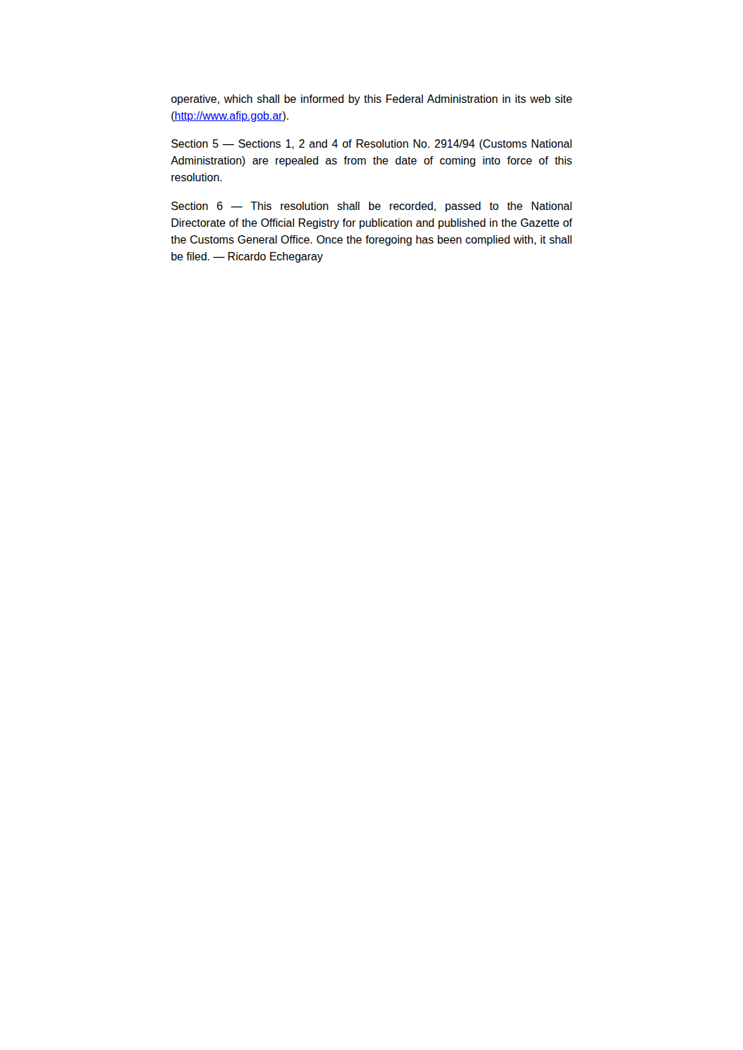operative, which shall be informed by this Federal Administration in its web site (http://www.afip.gob.ar).
Section 5 — Sections 1, 2 and 4 of Resolution No. 2914/94 (Customs National Administration) are repealed as from the date of coming into force of this resolution.
Section 6 — This resolution shall be recorded, passed to the National Directorate of the Official Registry for publication and published in the Gazette of the Customs General Office. Once the foregoing has been complied with, it shall be filed. — Ricardo Echegaray